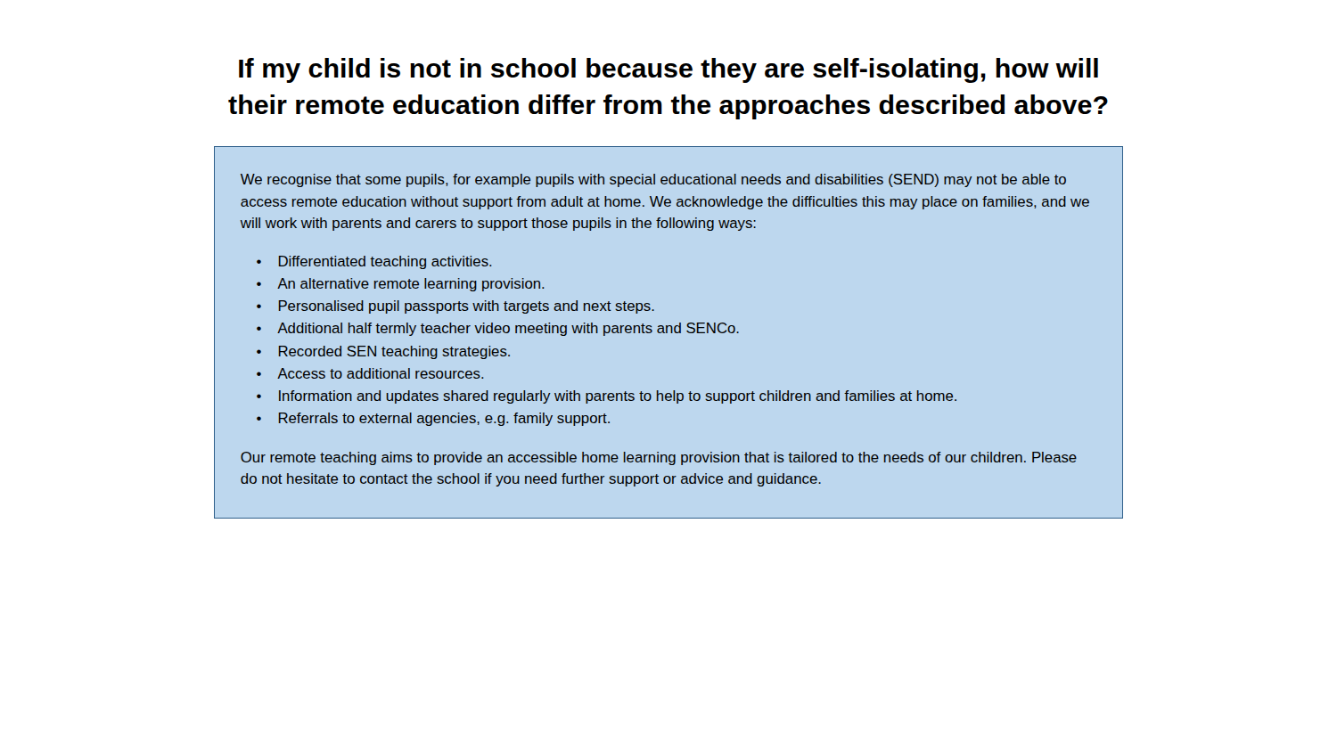If my child is not in school because they are self-isolating, how will their remote education differ from the approaches described above?
We recognise that some pupils, for example pupils with special educational needs and disabilities (SEND) may not be able to access remote education without support from adult at home. We acknowledge the difficulties this may place on families, and we will work with parents and carers to support those pupils in the following ways:
Differentiated teaching activities.
An alternative remote learning provision.
Personalised pupil passports with targets and next steps.
Additional half termly teacher video meeting with parents and SENCo.
Recorded SEN teaching strategies.
Access to additional resources.
Information and updates shared regularly with parents to help to support children and families at home.
Referrals to external agencies, e.g. family support.
Our remote teaching aims to provide an accessible home learning provision that is tailored to the needs of our children. Please do not hesitate to contact the school if you need further support or advice and guidance.